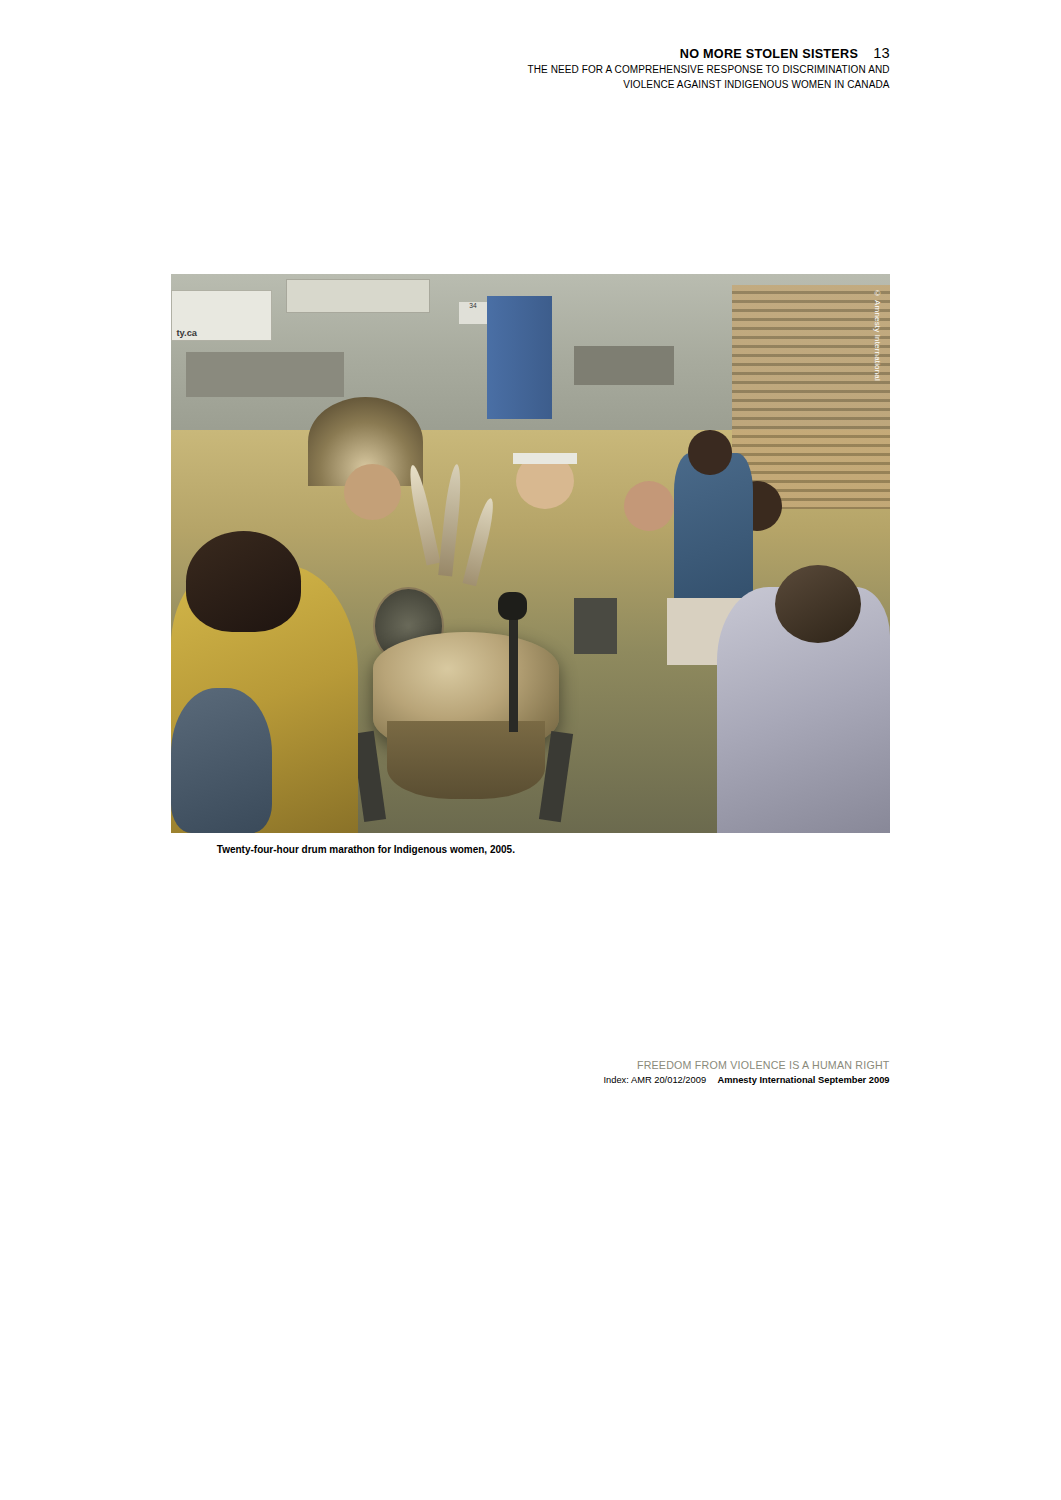NO MORE STOLEN SISTERS 13
THE NEED FOR A COMPREHENSIVE RESPONSE TO DISCRIMINATION AND
VIOLENCE AGAINST INDIGENOUS WOMEN IN CANADA
34
© Amnesty International
Twenty-four-hour drum marathon for Indigenous women, 2005.
FREEDOM FROM VIOLENCE IS A HUMAN RIGHT
Index: AMR 20/012/2009Amnesty International September 2009